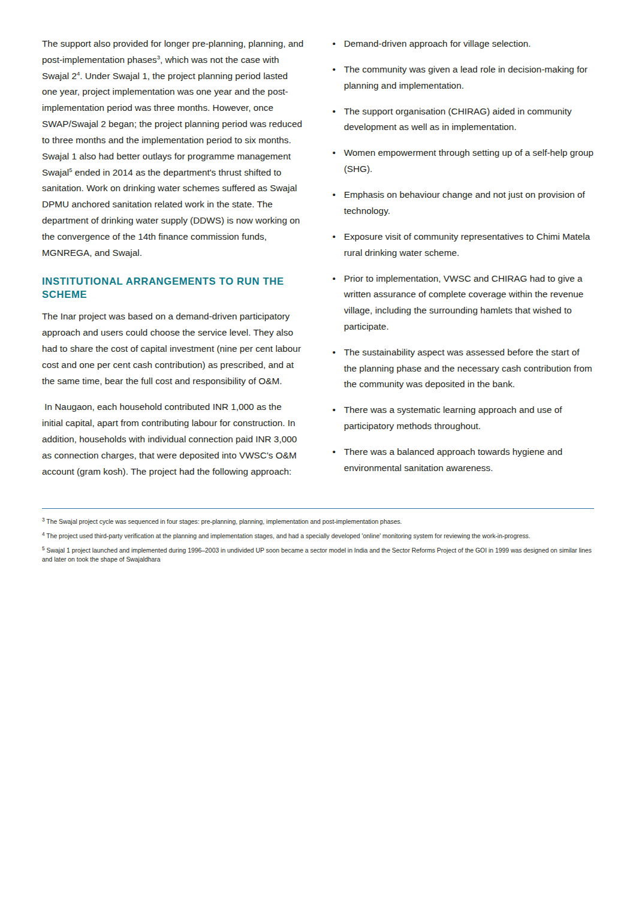The support also provided for longer pre-planning, planning, and post-implementation phases3, which was not the case with Swajal 24. Under Swajal 1, the project planning period lasted one year, project implementation was one year and the post-implementation period was three months. However, once SWAP/Swajal 2 began; the project planning period was reduced to three months and the implementation period to six months. Swajal 1 also had better outlays for programme management Swajal5 ended in 2014 as the department's thrust shifted to sanitation. Work on drinking water schemes suffered as Swajal DPMU anchored sanitation related work in the state. The department of drinking water supply (DDWS) is now working on the convergence of the 14th finance commission funds, MGNREGA, and Swajal.
Institutional arrangements to run the scheme
The Inar project was based on a demand-driven participatory approach and users could choose the service level. They also had to share the cost of capital investment (nine per cent labour cost and one per cent cash contribution) as prescribed, and at the same time, bear the full cost and responsibility of O&M.
In Naugaon, each household contributed INR 1,000 as the initial capital, apart from contributing labour for construction. In addition, households with individual connection paid INR 3,000 as connection charges, that were deposited into VWSC's O&M account (gram kosh). The project had the following approach:
Demand-driven approach for village selection.
The community was given a lead role in decision-making for planning and implementation.
The support organisation (CHIRAG) aided in community development as well as in implementation.
Women empowerment through setting up of a self-help group (SHG).
Emphasis on behaviour change and not just on provision of technology.
Exposure visit of community representatives to Chimi Matela rural drinking water scheme.
Prior to implementation, VWSC and CHIRAG had to give a written assurance of complete coverage within the revenue village, including the surrounding hamlets that wished to participate.
The sustainability aspect was assessed before the start of the planning phase and the necessary cash contribution from the community was deposited in the bank.
There was a systematic learning approach and use of participatory methods throughout.
There was a balanced approach towards hygiene and environmental sanitation awareness.
3 The Swajal project cycle was sequenced in four stages: pre-planning, planning, implementation and post-implementation phases.
4 The project used third-party verification at the planning and implementation stages, and had a specially developed 'online' monitoring system for reviewing the work-in-progress.
5 Swajal 1 project launched and implemented during 1996–2003 in undivided UP soon became a sector model in India and the Sector Reforms Project of the GOI in 1999 was designed on similar lines and later on took the shape of Swajaldhara